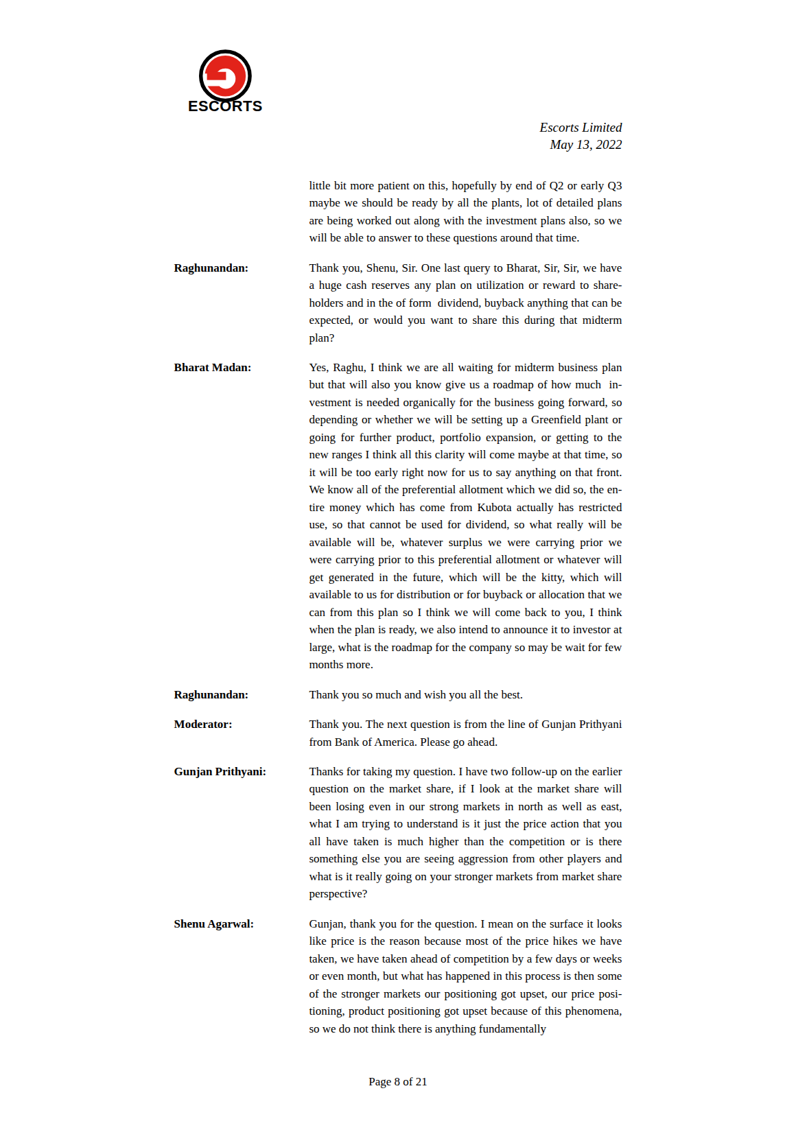Escorts ESCORTS
Escorts Limited
May 13, 2022
little bit more patient on this, hopefully by end of Q2 or early Q3 maybe we should be ready by all the plants, lot of detailed plans are being worked out along with the investment plans also, so we will be able to answer to these questions around that time.
Raghunandan:
Thank you, Shenu, Sir. One last query to Bharat, Sir, Sir, we have a huge cash reserves any plan on utilization or reward to shareholders and in the of form dividend, buyback anything that can be expected, or would you want to share this during that midterm plan?
Bharat Madan:
Yes, Raghu, I think we are all waiting for midterm business plan but that will also you know give us a roadmap of how much investment is needed organically for the business going forward, so depending or whether we will be setting up a Greenfield plant or going for further product, portfolio expansion, or getting to the new ranges I think all this clarity will come maybe at that time, so it will be too early right now for us to say anything on that front. We know all of the preferential allotment which we did so, the entire money which has come from Kubota actually has restricted use, so that cannot be used for dividend, so what really will be available will be, whatever surplus we were carrying prior we were carrying prior to this preferential allotment or whatever will get generated in the future, which will be the kitty, which will available to us for distribution or for buyback or allocation that we can from this plan so I think we will come back to you, I think when the plan is ready, we also intend to announce it to investor at large, what is the roadmap for the company so may be wait for few months more.
Raghunandan:
Thank you so much and wish you all the best.
Moderator:
Thank you. The next question is from the line of Gunjan Prithyani from Bank of America. Please go ahead.
Gunjan Prithyani:
Thanks for taking my question. I have two follow-up on the earlier question on the market share, if I look at the market share will been losing even in our strong markets in north as well as east, what I am trying to understand is it just the price action that you all have taken is much higher than the competition or is there something else you are seeing aggression from other players and what is it really going on your stronger markets from market share perspective?
Shenu Agarwal:
Gunjan, thank you for the question. I mean on the surface it looks like price is the reason because most of the price hikes we have taken, we have taken ahead of competition by a few days or weeks or even month, but what has happened in this process is then some of the stronger markets our positioning got upset, our price positioning, product positioning got upset because of this phenomena, so we do not think there is anything fundamentally
Page 8 of 21